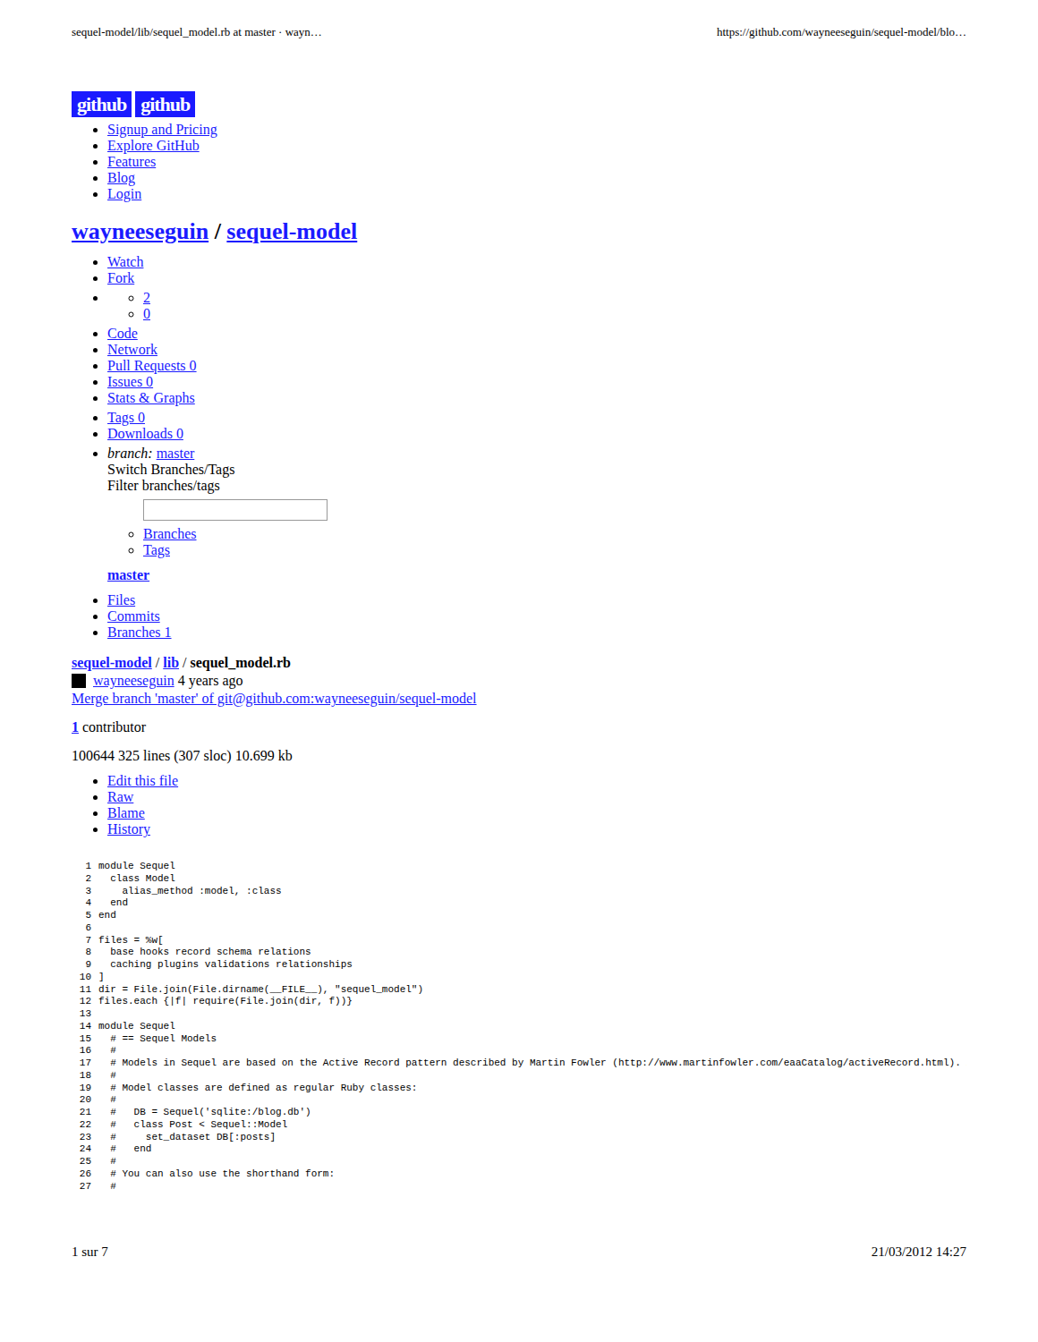sequel-model/lib/sequel_model.rb at master · wayn…
https://github.com/wayneeseguin/sequel-model/blo…
github github
Signup and Pricing
Explore GitHub
Features
Blog
Login
wayneeseguin / sequel-model
Watch
Fork
2
0
Code
Network
Pull Requests 0
Issues 0
Stats & Graphs
Tags 0
Downloads 0
branch: master
Switch Branches/Tags
Filter branches/tags
Branches
Tags
master
Files
Commits
Branches 1
sequel-model / lib / sequel_model.rb
wayneeseguin 4 years ago
Merge branch 'master' of git@github.com:wayneeseguin/sequel-model
1 contributor
100644 325 lines (307 sloc) 10.699 kb
Edit this file
Raw
Blame
History
1module Sequel 2 class Model 3 alias_method :model, :class 4 end 5end 6 7files = %w[ 8 base hooks record schema relations 9 caching plugins validations relationships 10] 11dir = File.join(File.dirname(__FILE__), "sequel_model") 12files.each {|f| require(File.join(dir, f))} 13 14module Sequel 15 # == Sequel Models 16 # 17 # Models in Sequel are based on the Active Record pattern described by Martin Fowler (http://www.martinfowler.com/eaaCatalog/activeRecord.html). A model class corre 18 # 19 # Model classes are defined as regular Ruby classes: 20 # 21 # DB = Sequel('sqlite:/blog.db') 22 # class Post < Sequel::Model 23 # set_dataset DB[:posts] 24 # end 25 # 26 # You can also use the shorthand form: 27 #
1 sur 7
21/03/2012 14:27